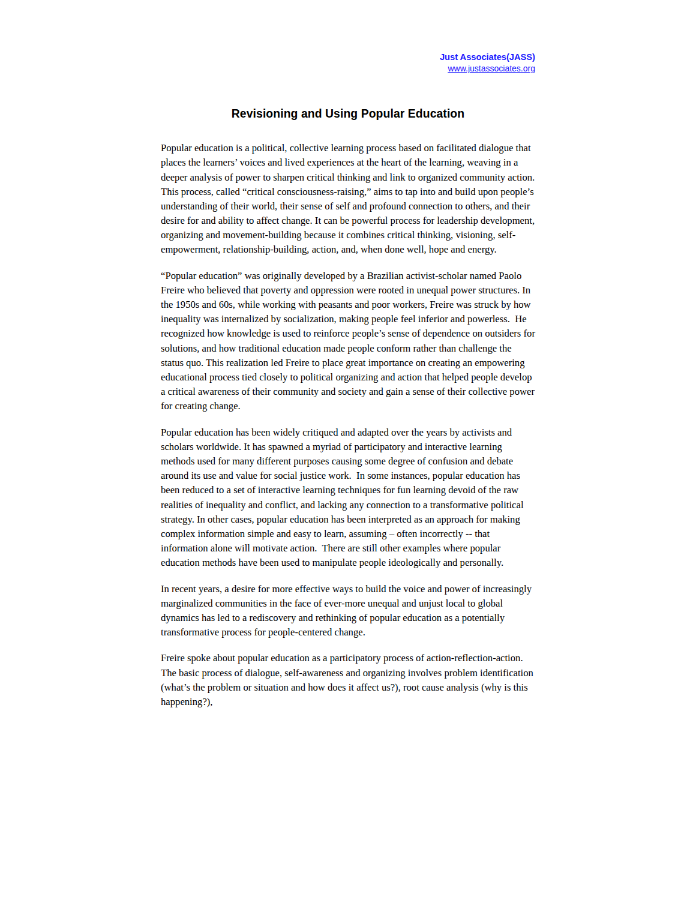Just Associates(JASS)
www.justassociates.org
Revisioning and Using Popular Education
Popular education is a political, collective learning process based on facilitated dialogue that places the learners’ voices and lived experiences at the heart of the learning, weaving in a deeper analysis of power to sharpen critical thinking and link to organized community action. This process, called “critical consciousness-raising,” aims to tap into and build upon people’s understanding of their world, their sense of self and profound connection to others, and their desire for and ability to affect change. It can be powerful process for leadership development, organizing and movement-building because it combines critical thinking, visioning, self-empowerment, relationship-building, action, and, when done well, hope and energy.
“Popular education” was originally developed by a Brazilian activist-scholar named Paolo Freire who believed that poverty and oppression were rooted in unequal power structures. In the 1950s and 60s, while working with peasants and poor workers, Freire was struck by how inequality was internalized by socialization, making people feel inferior and powerless. He recognized how knowledge is used to reinforce people’s sense of dependence on outsiders for solutions, and how traditional education made people conform rather than challenge the status quo. This realization led Freire to place great importance on creating an empowering educational process tied closely to political organizing and action that helped people develop a critical awareness of their community and society and gain a sense of their collective power for creating change.
Popular education has been widely critiqued and adapted over the years by activists and scholars worldwide. It has spawned a myriad of participatory and interactive learning methods used for many different purposes causing some degree of confusion and debate around its use and value for social justice work. In some instances, popular education has been reduced to a set of interactive learning techniques for fun learning devoid of the raw realities of inequality and conflict, and lacking any connection to a transformative political strategy. In other cases, popular education has been interpreted as an approach for making complex information simple and easy to learn, assuming – often incorrectly -- that information alone will motivate action. There are still other examples where popular education methods have been used to manipulate people ideologically and personally.
In recent years, a desire for more effective ways to build the voice and power of increasingly marginalized communities in the face of ever-more unequal and unjust local to global dynamics has led to a rediscovery and rethinking of popular education as a potentially transformative process for people-centered change.
Freire spoke about popular education as a participatory process of action-reflection-action. The basic process of dialogue, self-awareness and organizing involves problem identification (what’s the problem or situation and how does it affect us?), root cause analysis (why is this happening?),